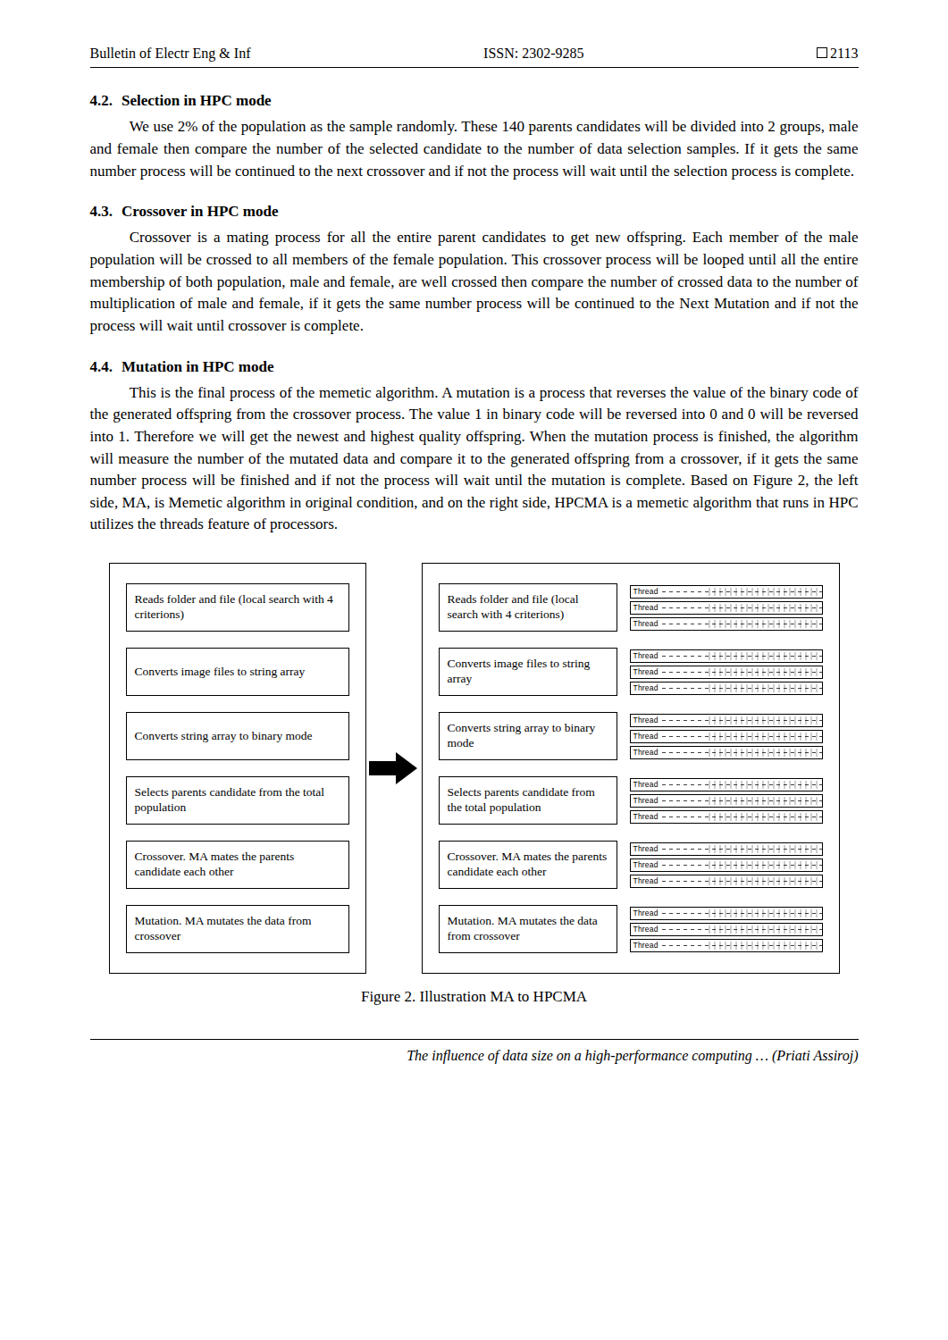Bulletin of Electr Eng & Inf ISSN: 2302-9285 2113
4.2. Selection in HPC mode
We use 2% of the population as the sample randomly. These 140 parents candidates will be divided into 2 groups, male and female then compare the number of the selected candidate to the number of data selection samples. If it gets the same number process will be continued to the next crossover and if not the process will wait until the selection process is complete.
4.3. Crossover in HPC mode
Crossover is a mating process for all the entire parent candidates to get new offspring. Each member of the male population will be crossed to all members of the female population. This crossover process will be looped until all the entire membership of both population, male and female, are well crossed then compare the number of crossed data to the number of multiplication of male and female, if it gets the same number process will be continued to the Next Mutation and if not the process will wait until crossover is complete.
4.4. Mutation in HPC mode
This is the final process of the memetic algorithm. A mutation is a process that reverses the value of the binary code of the generated offspring from the crossover process. The value 1 in binary code will be reversed into 0 and 0 will be reversed into 1. Therefore we will get the newest and highest quality offspring. When the mutation process is finished, the algorithm will measure the number of the mutated data and compare it to the generated offspring from a crossover, if it gets the same number process will be finished and if not the process will wait until the mutation is complete. Based on Figure 2, the left side, MA, is Memetic algorithm in original condition, and on the right side, HPCMA is a memetic algorithm that runs in HPC utilizes the threads feature of processors.
Reads folder and file (local search with 4 criterions)
Converts image files to string array
Converts string array to binary mode
Selects parents candidate from the total population
Crossover. MA mates the parents candidate each other
Mutation. MA mutates the data from crossover
Reads folder and file (local search with 4 criterions)
Thread
Thread
Thread
Converts image files to string array
Thread
Thread
Thread
Converts string array to binary mode
Thread
Thread
Thread
Selects parents candidate from the total population
Thread
Thread
Thread
Crossover. MA mates the parents candidate each other
Thread
Thread
Thread
Mutation. MA mutates the data from crossover
Thread
Thread
Thread
Figure 2. Illustration MA to HPCMA
The influence of data size on a high-performance computing … (Priati Assiroj)